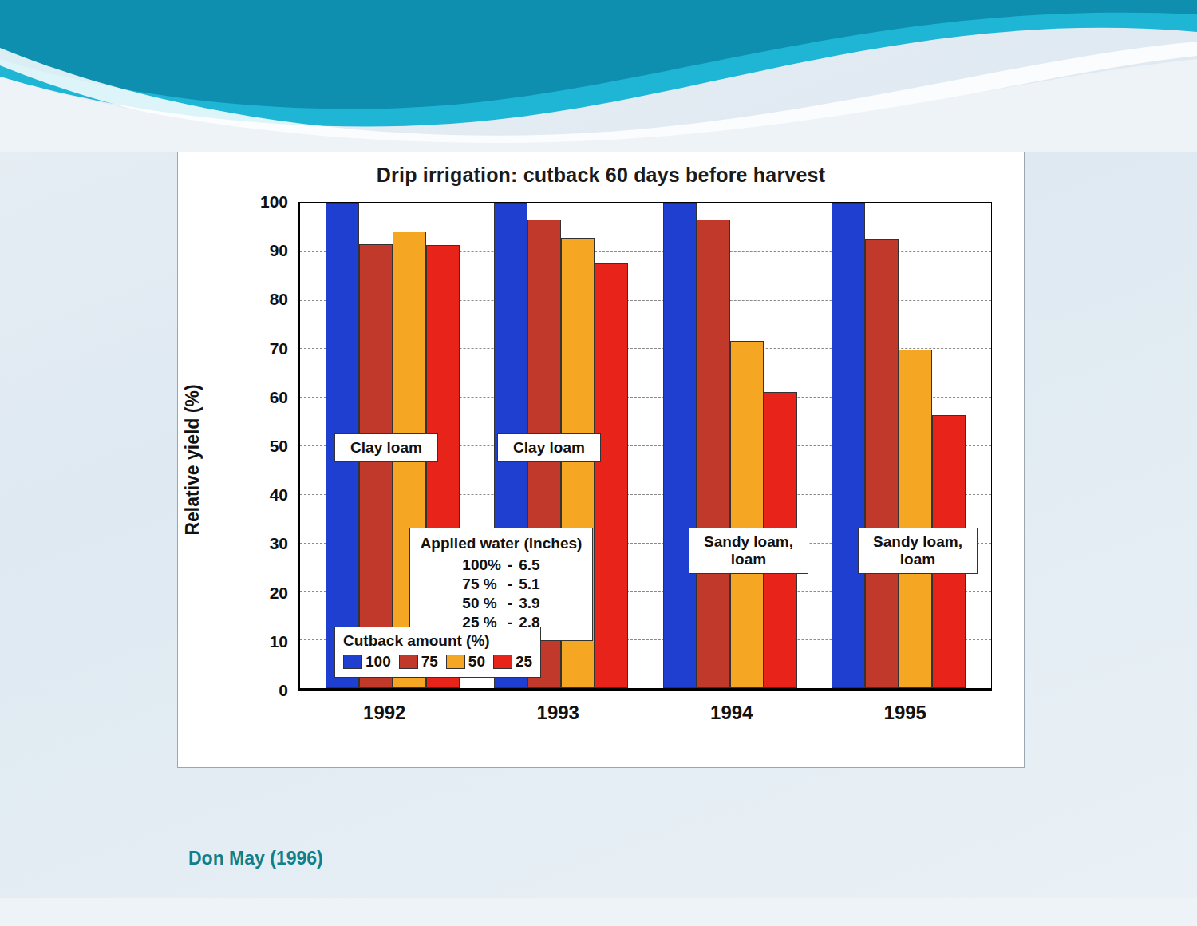Drip irrigation: cutback 60 days before harvest
Relative yield (%)
100 90 80 70 60 50 40 30 20 10 0
1992 1993 1994 1995
Clay loam
Clay loam
Sandy loam,
loam
Sandy loam,
loam
Applied water (inches)
| 100% | - | 6.5 |
| 75 % | - | 5.1 |
| 50 % | - | 3.9 |
| 25 % | - | 2.8 |
Cutback amount (%)
100 75 50 25
Don May (1996)